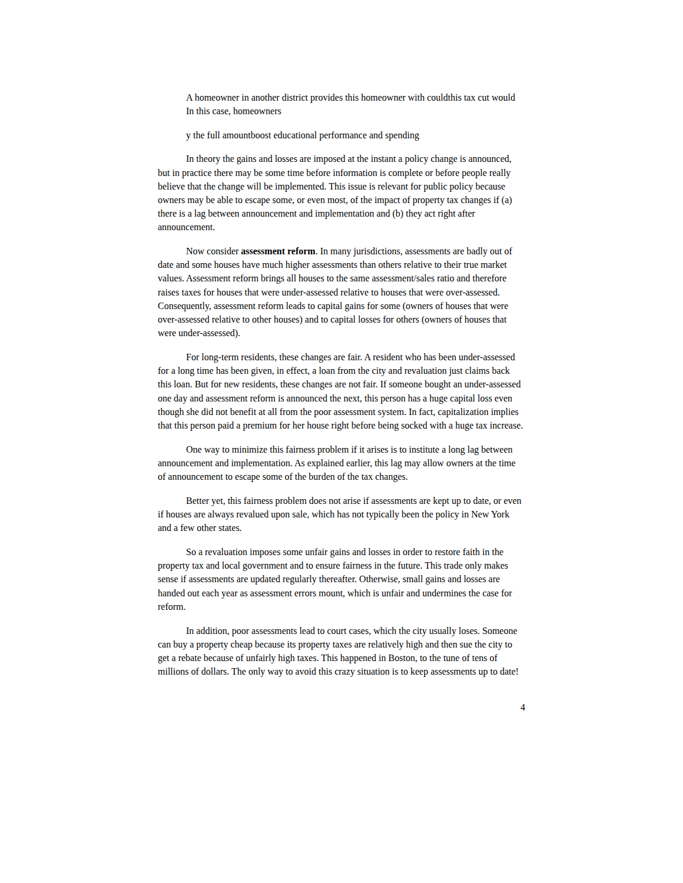A homeowner in another district provides this homeowner with couldthis tax cut would In this case, homeowners
y the full amountboost educational performance and spending
In theory the gains and losses are imposed at the instant a policy change is announced, but in practice there may be some time before information is complete or before people really believe that the change will be implemented. This issue is relevant for public policy because owners may be able to escape some, or even most, of the impact of property tax changes if (a) there is a lag between announcement and implementation and (b) they act right after announcement.
Now consider assessment reform. In many jurisdictions, assessments are badly out of date and some houses have much higher assessments than others relative to their true market values. Assessment reform brings all houses to the same assessment/sales ratio and therefore raises taxes for houses that were under-assessed relative to houses that were over-assessed. Consequently, assessment reform leads to capital gains for some (owners of houses that were over-assessed relative to other houses) and to capital losses for others (owners of houses that were under-assessed).
For long-term residents, these changes are fair. A resident who has been under-assessed for a long time has been given, in effect, a loan from the city and revaluation just claims back this loan. But for new residents, these changes are not fair. If someone bought an under-assessed one day and assessment reform is announced the next, this person has a huge capital loss even though she did not benefit at all from the poor assessment system. In fact, capitalization implies that this person paid a premium for her house right before being socked with a huge tax increase.
One way to minimize this fairness problem if it arises is to institute a long lag between announcement and implementation. As explained earlier, this lag may allow owners at the time of announcement to escape some of the burden of the tax changes.
Better yet, this fairness problem does not arise if assessments are kept up to date, or even if houses are always revalued upon sale, which has not typically been the policy in New York and a few other states.
So a revaluation imposes some unfair gains and losses in order to restore faith in the property tax and local government and to ensure fairness in the future. This trade only makes sense if assessments are updated regularly thereafter. Otherwise, small gains and losses are handed out each year as assessment errors mount, which is unfair and undermines the case for reform.
In addition, poor assessments lead to court cases, which the city usually loses. Someone can buy a property cheap because its property taxes are relatively high and then sue the city to get a rebate because of unfairly high taxes. This happened in Boston, to the tune of tens of millions of dollars. The only way to avoid this crazy situation is to keep assessments up to date!
4